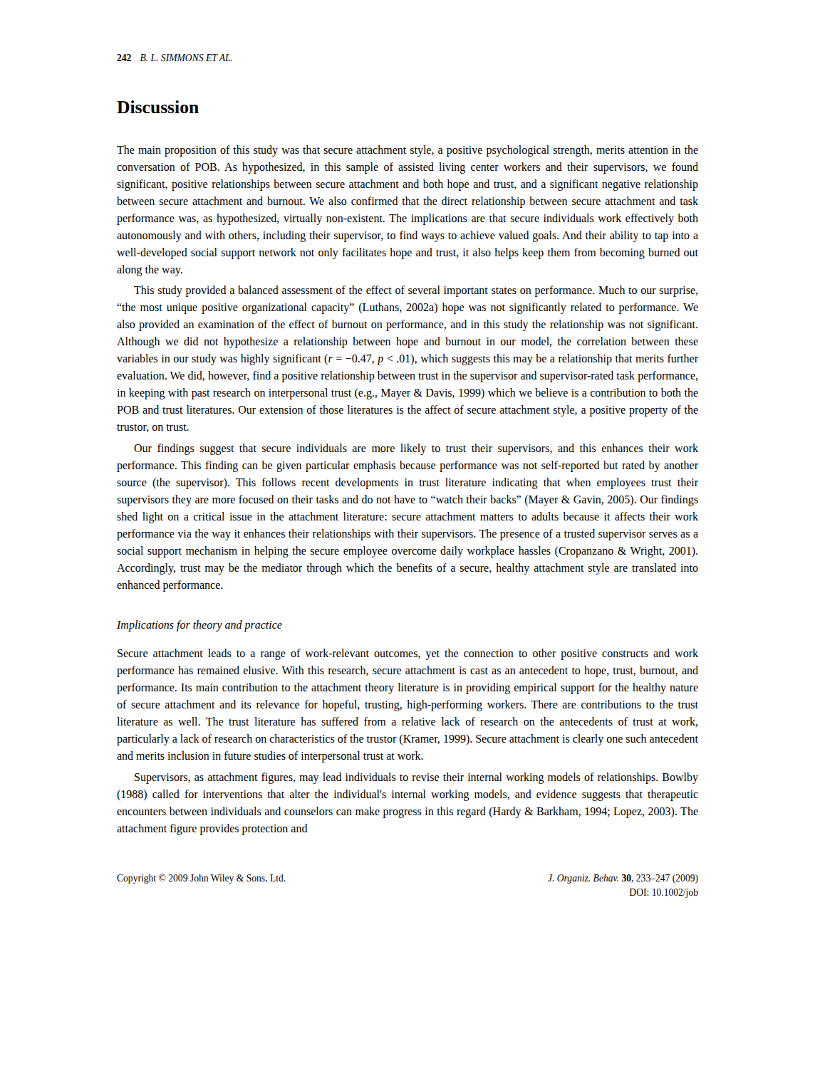242 B. L. SIMMONS ET AL.
Discussion
The main proposition of this study was that secure attachment style, a positive psychological strength, merits attention in the conversation of POB. As hypothesized, in this sample of assisted living center workers and their supervisors, we found significant, positive relationships between secure attachment and both hope and trust, and a significant negative relationship between secure attachment and burnout. We also confirmed that the direct relationship between secure attachment and task performance was, as hypothesized, virtually non-existent. The implications are that secure individuals work effectively both autonomously and with others, including their supervisor, to find ways to achieve valued goals. And their ability to tap into a well-developed social support network not only facilitates hope and trust, it also helps keep them from becoming burned out along the way.
This study provided a balanced assessment of the effect of several important states on performance. Much to our surprise, “the most unique positive organizational capacity” (Luthans, 2002a) hope was not significantly related to performance. We also provided an examination of the effect of burnout on performance, and in this study the relationship was not significant. Although we did not hypothesize a relationship between hope and burnout in our model, the correlation between these variables in our study was highly significant (r = −0.47, p < .01), which suggests this may be a relationship that merits further evaluation. We did, however, find a positive relationship between trust in the supervisor and supervisor-rated task performance, in keeping with past research on interpersonal trust (e.g., Mayer & Davis, 1999) which we believe is a contribution to both the POB and trust literatures. Our extension of those literatures is the affect of secure attachment style, a positive property of the trustor, on trust.
Our findings suggest that secure individuals are more likely to trust their supervisors, and this enhances their work performance. This finding can be given particular emphasis because performance was not self-reported but rated by another source (the supervisor). This follows recent developments in trust literature indicating that when employees trust their supervisors they are more focused on their tasks and do not have to “watch their backs” (Mayer & Gavin, 2005). Our findings shed light on a critical issue in the attachment literature: secure attachment matters to adults because it affects their work performance via the way it enhances their relationships with their supervisors. The presence of a trusted supervisor serves as a social support mechanism in helping the secure employee overcome daily workplace hassles (Cropanzano & Wright, 2001). Accordingly, trust may be the mediator through which the benefits of a secure, healthy attachment style are translated into enhanced performance.
Implications for theory and practice
Secure attachment leads to a range of work-relevant outcomes, yet the connection to other positive constructs and work performance has remained elusive. With this research, secure attachment is cast as an antecedent to hope, trust, burnout, and performance. Its main contribution to the attachment theory literature is in providing empirical support for the healthy nature of secure attachment and its relevance for hopeful, trusting, high-performing workers. There are contributions to the trust literature as well. The trust literature has suffered from a relative lack of research on the antecedents of trust at work, particularly a lack of research on characteristics of the trustor (Kramer, 1999). Secure attachment is clearly one such antecedent and merits inclusion in future studies of interpersonal trust at work.
Supervisors, as attachment figures, may lead individuals to revise their internal working models of relationships. Bowlby (1988) called for interventions that alter the individual's internal working models, and evidence suggests that therapeutic encounters between individuals and counselors can make progress in this regard (Hardy & Barkham, 1994; Lopez, 2003). The attachment figure provides protection and
Copyright © 2009 John Wiley & Sons, Ltd.
J. Organiz. Behav. 30, 233–247 (2009)
DOI: 10.1002/job